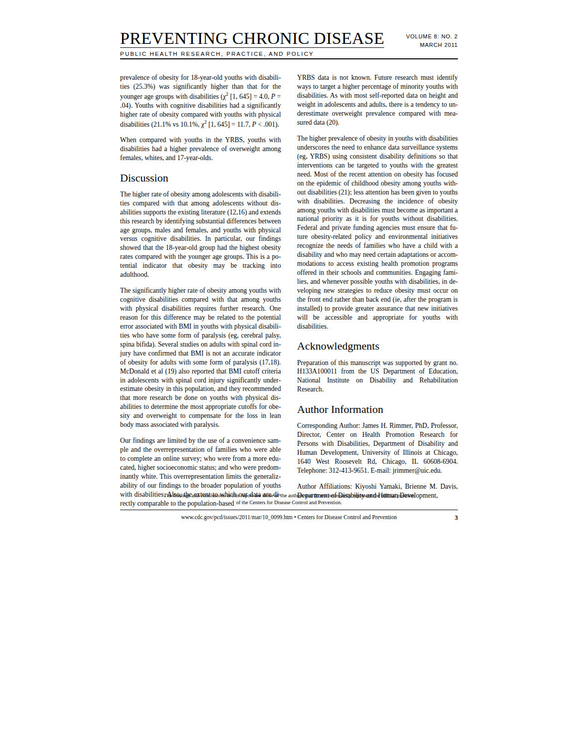PREVENTING CHRONIC DISEASE
PUBLIC HEALTH RESEARCH, PRACTICE, AND POLICY
VOLUME 8: NO. 2
MARCH 2011
prevalence of obesity for 18-year-old youths with disabilities (25.3%) was significantly higher than that for the younger age groups with disabilities (χ2 [1, 645] = 4.0, P = .04). Youths with cognitive disabilities had a significantly higher rate of obesity compared with youths with physical disabilities (21.1% vs 10.1%, χ2 [1, 645] = 11.7, P < .001).
When compared with youths in the YRBS, youths with disabilities had a higher prevalence of overweight among females, whites, and 17-year-olds.
Discussion
The higher rate of obesity among adolescents with disabilities compared with that among adolescents without disabilities supports the existing literature (12,16) and extends this research by identifying substantial differences between age groups, males and females, and youths with physical versus cognitive disabilities. In particular, our findings showed that the 18-year-old group had the highest obesity rates compared with the younger age groups. This is a potential indicator that obesity may be tracking into adulthood.
The significantly higher rate of obesity among youths with cognitive disabilities compared with that among youths with physical disabilities requires further research. One reason for this difference may be related to the potential error associated with BMI in youths with physical disabilities who have some form of paralysis (eg, cerebral palsy, spina bifida). Several studies on adults with spinal cord injury have confirmed that BMI is not an accurate indicator of obesity for adults with some form of paralysis (17,18). McDonald et al (19) also reported that BMI cutoff criteria in adolescents with spinal cord injury significantly underestimate obesity in this population, and they recommended that more research be done on youths with physical disabilities to determine the most appropriate cutoffs for obesity and overweight to compensate for the loss in lean body mass associated with paralysis.
Our findings are limited by the use of a convenience sample and the overrepresentation of families who were able to complete an online survey; who were from a more educated, higher socioeconomic status; and who were predominantly white. This overrepresentation limits the generalizability of our findings to the broader population of youths with disabilities. Also, the extent to which our data are directly comparable to the population-based
YRBS data is not known. Future research must identify ways to target a higher percentage of minority youths with disabilities. As with most self-reported data on height and weight in adolescents and adults, there is a tendency to underestimate overweight prevalence compared with measured data (20).
The higher prevalence of obesity in youths with disabilities underscores the need to enhance data surveillance systems (eg, YRBS) using consistent disability definitions so that interventions can be targeted to youths with the greatest need. Most of the recent attention on obesity has focused on the epidemic of childhood obesity among youths without disabilities (21); less attention has been given to youths with disabilities. Decreasing the incidence of obesity among youths with disabilities must become as important a national priority as it is for youths without disabilities. Federal and private funding agencies must ensure that future obesity-related policy and environmental initiatives recognize the needs of families who have a child with a disability and who may need certain adaptations or accommodations to access existing health promotion programs offered in their schools and communities. Engaging families, and whenever possible youths with disabilities, in developing new strategies to reduce obesity must occur on the front end rather than back end (ie, after the program is installed) to provide greater assurance that new initiatives will be accessible and appropriate for youths with disabilities.
Acknowledgments
Preparation of this manuscript was supported by grant no. H133A100011 from the US Department of Education, National Institute on Disability and Rehabilitation Research.
Author Information
Corresponding Author: James H. Rimmer, PhD, Professor, Director, Center on Health Promotion Research for Persons with Disabilities, Department of Disability and Human Development, University of Illinois at Chicago, 1640 West Roosevelt Rd, Chicago, IL 60608-6904. Telephone: 312-413-9651. E-mail: jrimmer@uic.edu.
Author Affiliations: Kiyoshi Yamaki, Brienne M. Davis, Department of Disability and Human Development,
The findings and conclusions in this report are those of the authors and do not necessarily represent the official position
of the Centers for Disease Control and Prevention.
www.cdc.gov/pcd/issues/2011/mar/10_0099.htm • Centers for Disease Control and Prevention 3